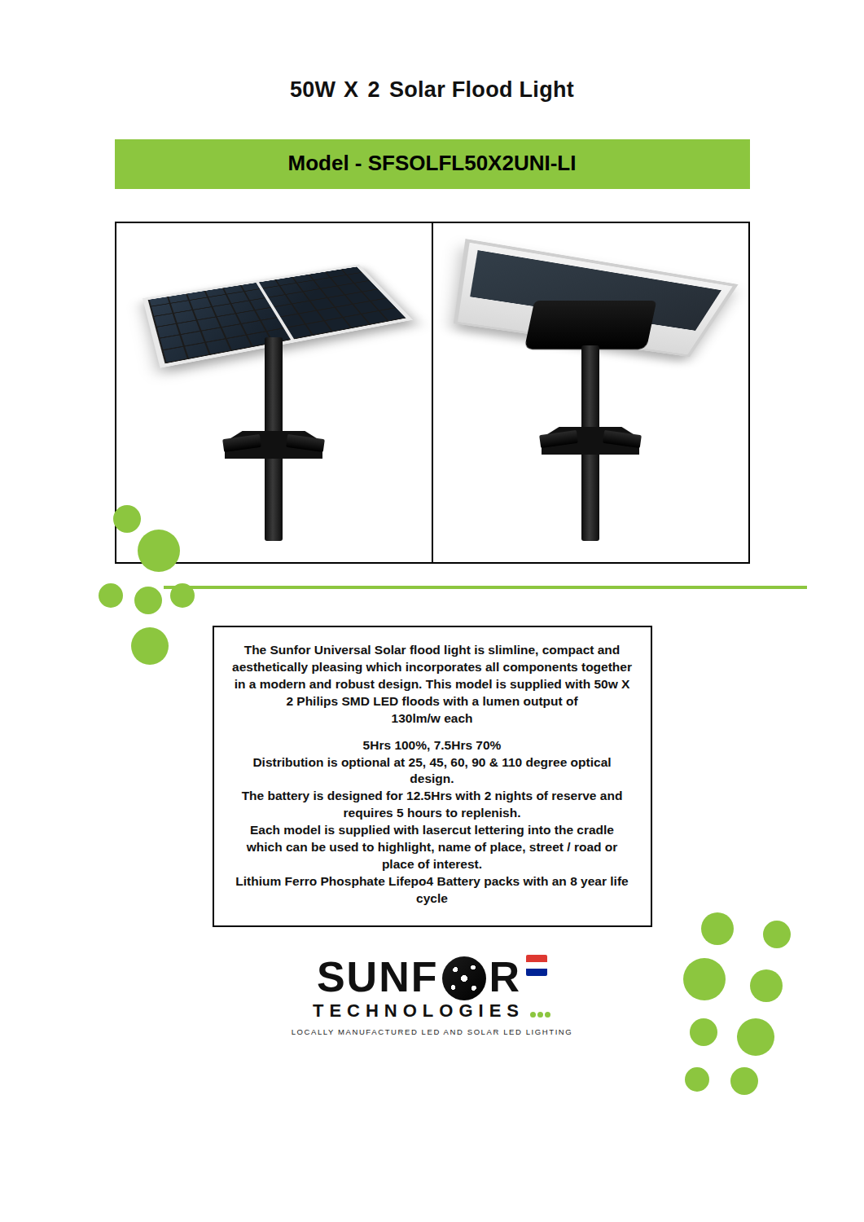50W X 2 Solar Flood Light
Model - SFSOLFL50X2UNI-LI
The Sunfor Universal Solar flood light is slimline, compact and aesthetically pleasing which incorporates all components together in a modern and robust design. This model is supplied with 50w X 2 Philips SMD LED floods with a lumen output of
130lm/w each
5Hrs 100%, 7.5Hrs 70%
Distribution is optional at 25, 45, 60, 90 & 110 degree optical design.
The battery is designed for 12.5Hrs with 2 nights of reserve and requires 5 hours to replenish.
Each model is supplied with lasercut lettering into the cradle which can be used to highlight, name of place, street / road or place of interest.
Lithium Ferro Phosphate Lifepo4 Battery packs with an 8 year life cycle
SUNF R
TECHNOLOGIES
LOCALLY MANUFACTURED LED AND SOLAR LED LIGHTING